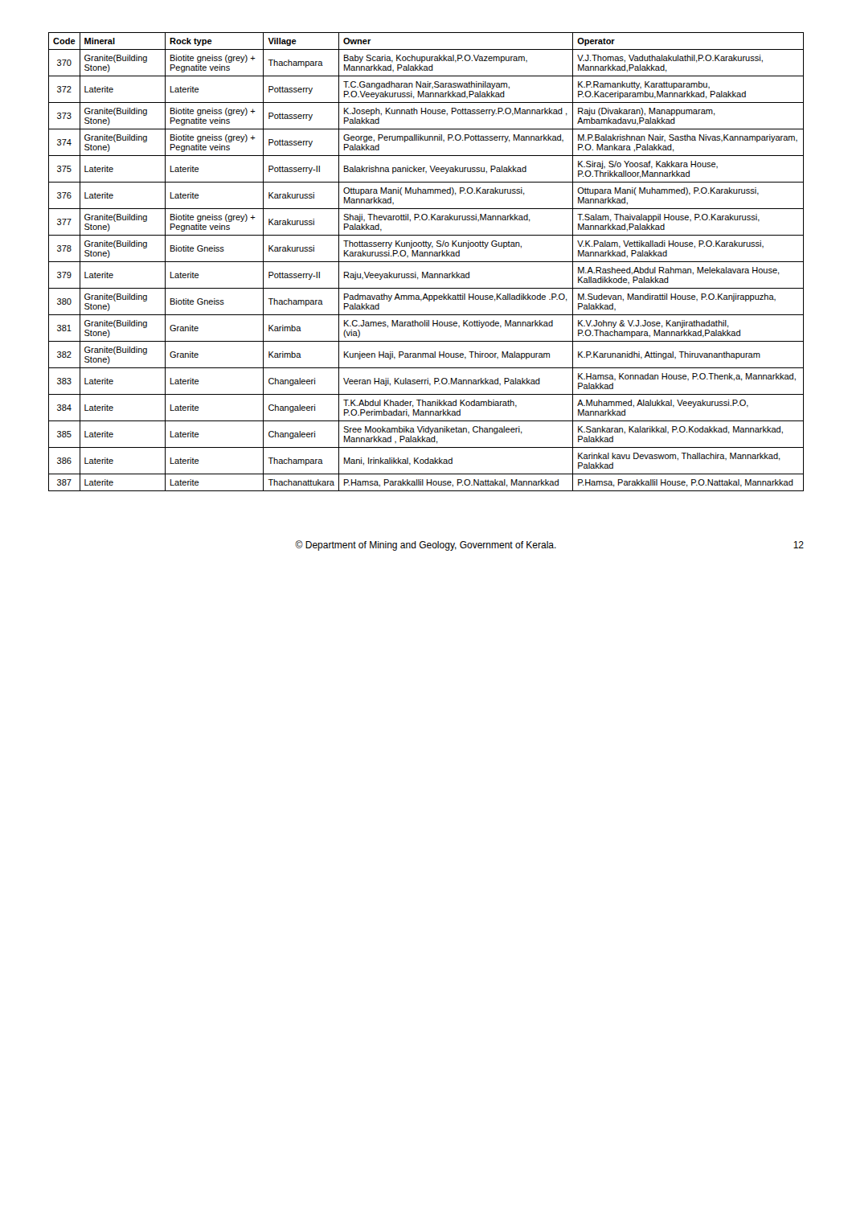| Code | Mineral | Rock type | Village | Owner | Operator |
| --- | --- | --- | --- | --- | --- |
| 370 | Granite(Building Stone) | Biotite gneiss (grey) + Pegnatite veins | Thachampara | Baby Scaria, Kochupurakkal,P.O.Vazempuram, Mannarkkad, Palakkad | V.J.Thomas, Vaduthalakulathil,P.O.Karakurussi, Mannarkkad,Palakkad, |
| 372 | Laterite | Laterite | Pottasserry | T.C.Gangadharan Nair,Saraswathinilayam, P.O.Veeyakurussi, Mannarkkad,Palakkad | K.P.Ramankutty, Karattuparambu, P.O.Kaceriparambu,Mannarkkad, Palakkad |
| 373 | Granite(Building Stone) | Biotite gneiss (grey) + Pegnatite veins | Pottasserry | K.Joseph, Kunnath House, Pottasserry.P.O,Mannarkkad , Palakkad | Raju (Divakaran), Manappumaram, Ambamkadavu,Palakkad |
| 374 | Granite(Building Stone) | Biotite gneiss (grey) + Pegnatite veins | Pottasserry | George, Perumpallikunnil, P.O.Pottasserry, Mannarkkad, Palakkad | M.P.Balakrishnan Nair, Sastha Nivas,Kannampariyaram, P.O. Mankara ,Palakkad, |
| 375 | Laterite | Laterite | Pottasserry-II | Balakrishna panicker, Veeyakurussu, Palakkad | K.Siraj, S/o Yoosaf, Kakkara House, P.O.Thrikkalloor,Mannarkkad |
| 376 | Laterite | Laterite | Karakurussi | Ottupara Mani( Muhammed), P.O.Karakurussi, Mannarkkad, | Ottupara Mani( Muhammed), P.O.Karakurussi, Mannarkkad, |
| 377 | Granite(Building Stone) | Biotite gneiss (grey) + Pegnatite veins | Karakurussi | Shaji, Thevarottil, P.O.Karakurussi,Mannarkkad, Palakkad, | T.Salam, Thaivalappil House, P.O.Karakurussi, Mannarkkad,Palakkad |
| 378 | Granite(Building Stone) | Biotite Gneiss | Karakurussi | Thottasserry Kunjootty, S/o Kunjootty Guptan, Karakurussi.P.O, Mannarkkad | V.K.Palam, Vettikalladi House, P.O.Karakurussi, Mannarkkad, Palakkad |
| 379 | Laterite | Laterite | Pottasserry-II | Raju,Veeyakurussi, Mannarkkad | M.A.Rasheed,Abdul Rahman, Melekalavara House, Kalladikkode, Palakkad |
| 380 | Granite(Building Stone) | Biotite Gneiss | Thachampara | Padmavathy Amma,Appekkattil House,Kalladikkode .P.O, Palakkad | M.Sudevan, Mandirattil House, P.O.Kanjirappuzha, Palakkad, |
| 381 | Granite(Building Stone) | Granite | Karimba | K.C.James, Maratholil House, Kottiyode, Mannarkkad (via) | K.V.Johny & V.J.Jose, Kanjirathadathil, P.O.Thachampara, Mannarkkad,Palakkad |
| 382 | Granite(Building Stone) | Granite | Karimba | Kunjeen Haji, Paranmal House, Thiroor, Malappuram | K.P.Karunanidhi, Attingal, Thiruvananthapuram |
| 383 | Laterite | Laterite | Changaleeri | Veeran Haji, Kulaserri, P.O.Mannarkkad, Palakkad | K.Hamsa, Konnadan House, P.O.Thenk,a, Mannarkkad, Palakkad |
| 384 | Laterite | Laterite | Changaleeri | T.K.Abdul Khader, Thanikkad Kodambiarath, P.O.Perimbadari, Mannarkkad | A.Muhammed, Alalukkal, Veeyakurussi.P.O, Mannarkkad |
| 385 | Laterite | Laterite | Changaleeri | Sree Mookambika Vidyaniketan, Changaleeri, Mannarkkad , Palakkad, | K.Sankaran, Kalarikkal, P.O.Kodakkad, Mannarkkad, Palakkad |
| 386 | Laterite | Laterite | Thachampara | Mani, Irinkalikkal, Kodakkad | Karinkal kavu Devaswom, Thallachira, Mannarkkad, Palakkad |
| 387 | Laterite | Laterite | Thachanattukara | P.Hamsa, Parakkallil House, P.O.Nattakal, Mannarkkad | P.Hamsa, Parakkallil House, P.O.Nattakal, Mannarkkad |
© Department of Mining and Geology, Government of Kerala. 12